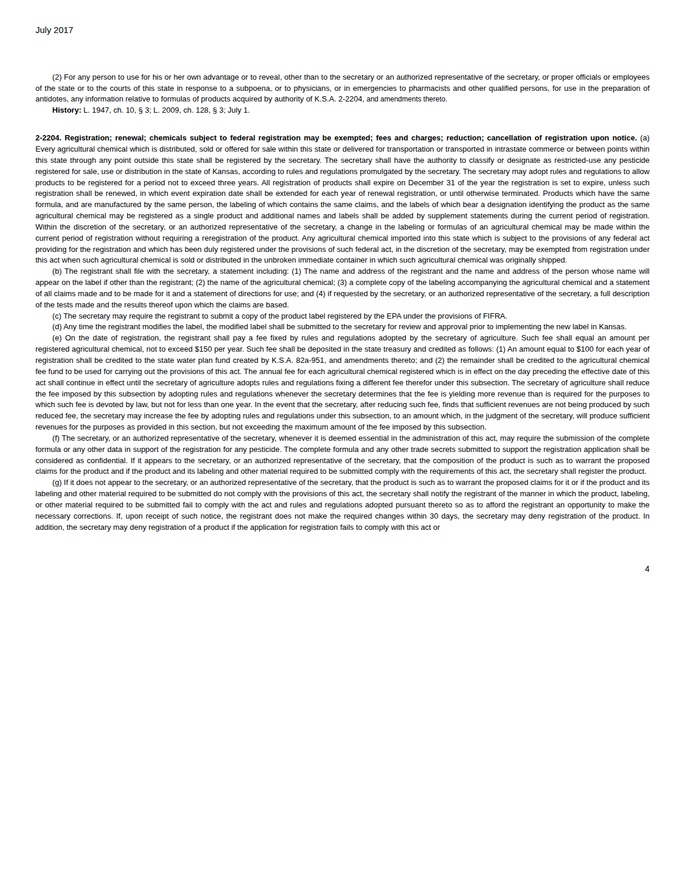July 2017
(2) For any person to use for his or her own advantage or to reveal, other than to the secretary or an authorized representative of the secretary, or proper officials or employees of the state or to the courts of this state in response to a subpoena, or to physicians, or in emergencies to pharmacists and other qualified persons, for use in the preparation of antidotes, any information relative to formulas of products acquired by authority of K.S.A. 2-2204, and amendments thereto.
History: L. 1947, ch. 10, § 3; L. 2009, ch. 128, § 3; July 1.
2-2204. Registration; renewal; chemicals subject to federal registration may be exempted; fees and charges; reduction; cancellation of registration upon notice. (a) Every agricultural chemical which is distributed, sold or offered for sale within this state or delivered for transportation or transported in intrastate commerce or between points within this state through any point outside this state shall be registered by the secretary. The secretary shall have the authority to classify or designate as restricted-use any pesticide registered for sale, use or distribution in the state of Kansas, according to rules and regulations promulgated by the secretary. The secretary may adopt rules and regulations to allow products to be registered for a period not to exceed three years. All registration of products shall expire on December 31 of the year the registration is set to expire, unless such registration shall be renewed, in which event expiration date shall be extended for each year of renewal registration, or until otherwise terminated. Products which have the same formula, and are manufactured by the same person, the labeling of which contains the same claims, and the labels of which bear a designation identifying the product as the same agricultural chemical may be registered as a single product and additional names and labels shall be added by supplement statements during the current period of registration. Within the discretion of the secretary, or an authorized representative of the secretary, a change in the labeling or formulas of an agricultural chemical may be made within the current period of registration without requiring a reregistration of the product. Any agricultural chemical imported into this state which is subject to the provisions of any federal act providing for the registration and which has been duly registered under the provisions of such federal act, in the discretion of the secretary, may be exempted from registration under this act when such agricultural chemical is sold or distributed in the unbroken immediate container in which such agricultural chemical was originally shipped.
(b) The registrant shall file with the secretary, a statement including: (1) The name and address of the registrant and the name and address of the person whose name will appear on the label if other than the registrant; (2) the name of the agricultural chemical; (3) a complete copy of the labeling accompanying the agricultural chemical and a statement of all claims made and to be made for it and a statement of directions for use; and (4) if requested by the secretary, or an authorized representative of the secretary, a full description of the tests made and the results thereof upon which the claims are based.
(c) The secretary may require the registrant to submit a copy of the product label registered by the EPA under the provisions of FIFRA.
(d) Any time the registrant modifies the label, the modified label shall be submitted to the secretary for review and approval prior to implementing the new label in Kansas.
(e) On the date of registration, the registrant shall pay a fee fixed by rules and regulations adopted by the secretary of agriculture. Such fee shall equal an amount per registered agricultural chemical, not to exceed $150 per year. Such fee shall be deposited in the state treasury and credited as follows: (1) An amount equal to $100 for each year of registration shall be credited to the state water plan fund created by K.S.A. 82a-951, and amendments thereto; and (2) the remainder shall be credited to the agricultural chemical fee fund to be used for carrying out the provisions of this act. The annual fee for each agricultural chemical registered which is in effect on the day preceding the effective date of this act shall continue in effect until the secretary of agriculture adopts rules and regulations fixing a different fee therefor under this subsection. The secretary of agriculture shall reduce the fee imposed by this subsection by adopting rules and regulations whenever the secretary determines that the fee is yielding more revenue than is required for the purposes to which such fee is devoted by law, but not for less than one year. In the event that the secretary, after reducing such fee, finds that sufficient revenues are not being produced by such reduced fee, the secretary may increase the fee by adopting rules and regulations under this subsection, to an amount which, in the judgment of the secretary, will produce sufficient revenues for the purposes as provided in this section, but not exceeding the maximum amount of the fee imposed by this subsection.
(f) The secretary, or an authorized representative of the secretary, whenever it is deemed essential in the administration of this act, may require the submission of the complete formula or any other data in support of the registration for any pesticide. The complete formula and any other trade secrets submitted to support the registration application shall be considered as confidential. If it appears to the secretary, or an authorized representative of the secretary, that the composition of the product is such as to warrant the proposed claims for the product and if the product and its labeling and other material required to be submitted comply with the requirements of this act, the secretary shall register the product.
(g) If it does not appear to the secretary, or an authorized representative of the secretary, that the product is such as to warrant the proposed claims for it or if the product and its labeling and other material required to be submitted do not comply with the provisions of this act, the secretary shall notify the registrant of the manner in which the product, labeling, or other material required to be submitted fail to comply with the act and rules and regulations adopted pursuant thereto so as to afford the registrant an opportunity to make the necessary corrections. If, upon receipt of such notice, the registrant does not make the required changes within 30 days, the secretary may deny registration of the product. In addition, the secretary may deny registration of a product if the application for registration fails to comply with this act or
4